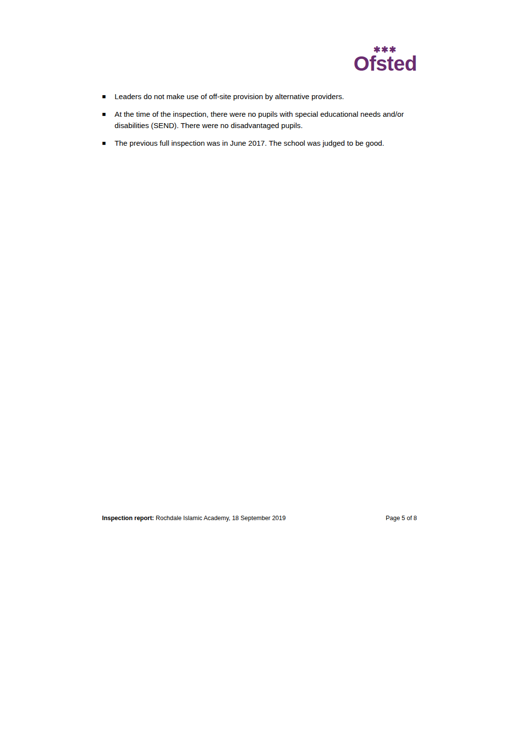✱✱✱ Ofsted
Leaders do not make use of off-site provision by alternative providers.
At the time of the inspection, there were no pupils with special educational needs and/or disabilities (SEND). There were no disadvantaged pupils.
The previous full inspection was in June 2017. The school was judged to be good.
Inspection report: Rochdale Islamic Academy, 18 September 2019
Page 5 of 8